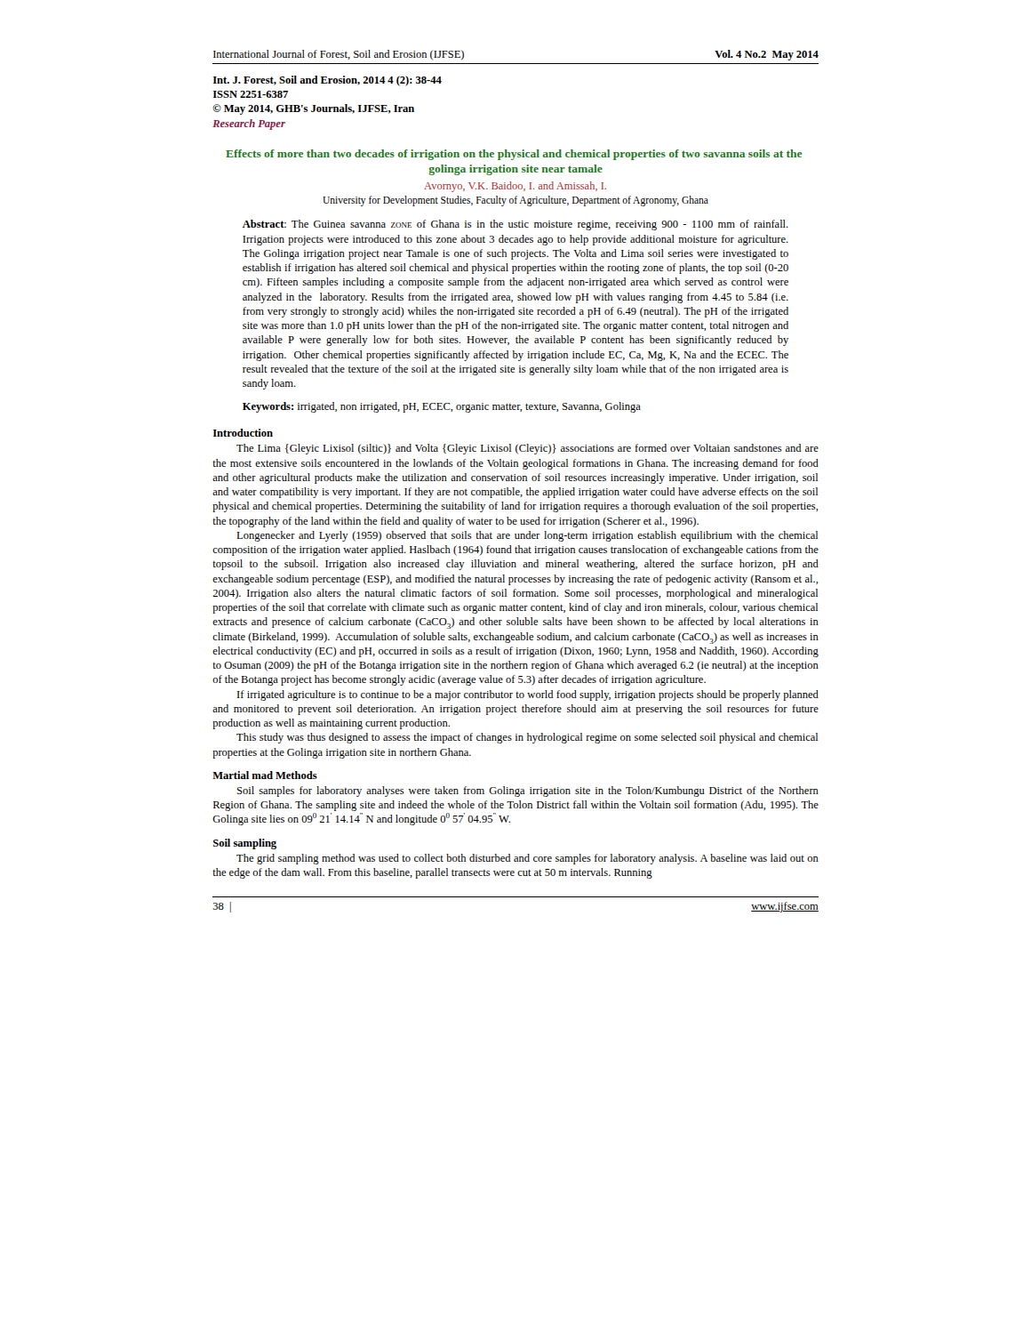International Journal of Forest, Soil and Erosion (IJFSE)
Vol. 4 No.2 May 2014
Int. J. Forest, Soil and Erosion, 2014 4 (2): 38-44
ISSN 2251-6387
© May 2014, GHB's Journals, IJFSE, Iran
Research Paper
Effects of more than two decades of irrigation on the physical and chemical properties of two savanna soils at the golinga irrigation site near tamale
Avornyo, V.K. Baidoo, I. and Amissah, I.
University for Development Studies, Faculty of Agriculture, Department of Agronomy, Ghana
Abstract: The Guinea savanna zone of Ghana is in the ustic moisture regime, receiving 900 - 1100 mm of rainfall. Irrigation projects were introduced to this zone about 3 decades ago to help provide additional moisture for agriculture. The Golinga irrigation project near Tamale is one of such projects. The Volta and Lima soil series were investigated to establish if irrigation has altered soil chemical and physical properties within the rooting zone of plants, the top soil (0-20 cm). Fifteen samples including a composite sample from the adjacent non-irrigated area which served as control were analyzed in the laboratory. Results from the irrigated area, showed low pH with values ranging from 4.45 to 5.84 (i.e. from very strongly to strongly acid) whiles the non-irrigated site recorded a pH of 6.49 (neutral). The pH of the irrigated site was more than 1.0 pH units lower than the pH of the non-irrigated site. The organic matter content, total nitrogen and available P were generally low for both sites. However, the available P content has been significantly reduced by irrigation. Other chemical properties significantly affected by irrigation include EC, Ca, Mg, K, Na and the ECEC. The result revealed that the texture of the soil at the irrigated site is generally silty loam while that of the non irrigated area is sandy loam.
Keywords: irrigated, non irrigated, pH, ECEC, organic matter, texture, Savanna, Golinga
Introduction
The Lima {Gleyic Lixisol (siltic)} and Volta {Gleyic Lixisol (Cleyic)} associations are formed over Voltaian sandstones and are the most extensive soils encountered in the lowlands of the Voltain geological formations in Ghana. The increasing demand for food and other agricultural products make the utilization and conservation of soil resources increasingly imperative. Under irrigation, soil and water compatibility is very important. If they are not compatible, the applied irrigation water could have adverse effects on the soil physical and chemical properties. Determining the suitability of land for irrigation requires a thorough evaluation of the soil properties, the topography of the land within the field and quality of water to be used for irrigation (Scherer et al., 1996).
Longenecker and Lyerly (1959) observed that soils that are under long-term irrigation establish equilibrium with the chemical composition of the irrigation water applied. Haslbach (1964) found that irrigation causes translocation of exchangeable cations from the topsoil to the subsoil. Irrigation also increased clay illuviation and mineral weathering, altered the surface horizon, pH and exchangeable sodium percentage (ESP), and modified the natural processes by increasing the rate of pedogenic activity (Ransom et al., 2004). Irrigation also alters the natural climatic factors of soil formation. Some soil processes, morphological and mineralogical properties of the soil that correlate with climate such as organic matter content, kind of clay and iron minerals, colour, various chemical extracts and presence of calcium carbonate (CaCO3) and other soluble salts have been shown to be affected by local alterations in climate (Birkeland, 1999). Accumulation of soluble salts, exchangeable sodium, and calcium carbonate (CaCO3) as well as increases in electrical conductivity (EC) and pH, occurred in soils as a result of irrigation (Dixon, 1960; Lynn, 1958 and Naddith, 1960). According to Osuman (2009) the pH of the Botanga irrigation site in the northern region of Ghana which averaged 6.2 (ie neutral) at the inception of the Botanga project has become strongly acidic (average value of 5.3) after decades of irrigation agriculture.
If irrigated agriculture is to continue to be a major contributor to world food supply, irrigation projects should be properly planned and monitored to prevent soil deterioration. An irrigation project therefore should aim at preserving the soil resources for future production as well as maintaining current production.
This study was thus designed to assess the impact of changes in hydrological regime on some selected soil physical and chemical properties at the Golinga irrigation site in northern Ghana.
Martial mad Methods
Soil samples for laboratory analyses were taken from Golinga irrigation site in the Tolon/Kumbungu District of the Northern Region of Ghana. The sampling site and indeed the whole of the Tolon District fall within the Voltain soil formation (Adu, 1995). The Golinga site lies on 090 21' 14.14" N and longitude 00 57' 04.95" W.
Soil sampling
The grid sampling method was used to collect both disturbed and core samples for laboratory analysis. A baseline was laid out on the edge of the dam wall. From this baseline, parallel transects were cut at 50 m intervals. Running
38 |
www.ijfse.com